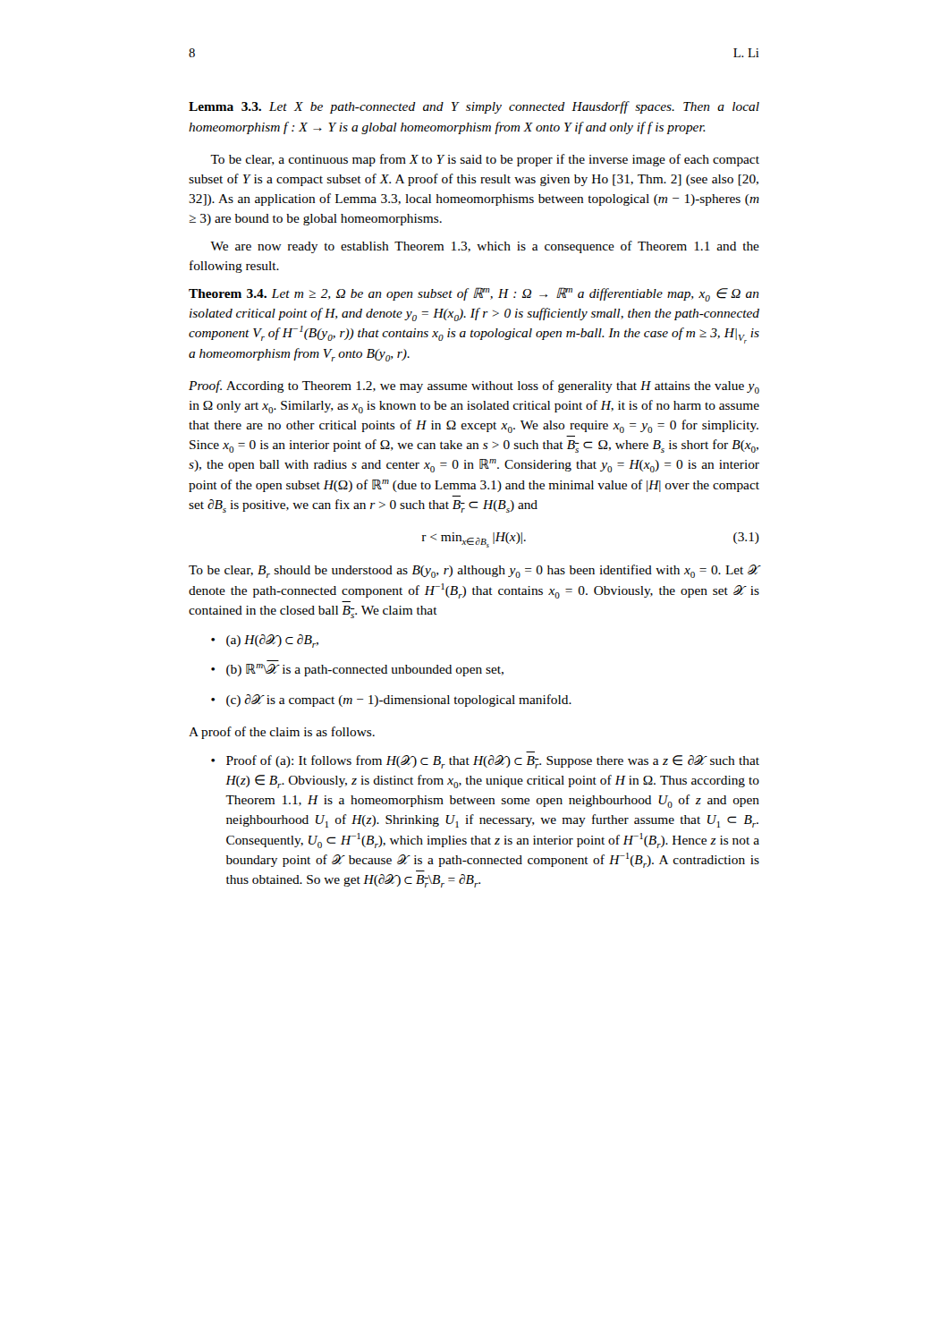8 L. Li
Lemma 3.3. Let X be path-connected and Y simply connected Hausdorff spaces. Then a local homeomorphism f : X → Y is a global homeomorphism from X onto Y if and only if f is proper.
To be clear, a continuous map from X to Y is said to be proper if the inverse image of each compact subset of Y is a compact subset of X. A proof of this result was given by Ho [31, Thm. 2] (see also [20, 32]). As an application of Lemma 3.3, local homeomorphisms between topological (m − 1)-spheres (m ≥ 3) are bound to be global homeomorphisms.
We are now ready to establish Theorem 1.3, which is a consequence of Theorem 1.1 and the following result.
Theorem 3.4. Let m ≥ 2, Ω be an open subset of ℝm, H : Ω → ℝm a differentiable map, x0 ∈ Ω an isolated critical point of H, and denote y0 = H(x0). If r > 0 is sufficiently small, then the path-connected component Vr of H−1(B(y0, r)) that contains x0 is a topological open m-ball. In the case of m ≥ 3, H|Vr is a homeomorphism from Vr onto B(y0, r).
Proof. According to Theorem 1.2, we may assume without loss of generality that H attains the value y0 in Ω only art x0. Similarly, as x0 is known to be an isolated critical point of H, it is of no harm to assume that there are no other critical points of H in Ω except x0. We also require x0 = y0 = 0 for simplicity. Since x0 = 0 is an interior point of Ω, we can take an s > 0 such that Bs ⊂ Ω, where Bs is short for B(x0, s), the open ball with radius s and center x0 = 0 in ℝm. Considering that y0 = H(x0) = 0 is an interior point of the open subset H(Ω) of ℝm (due to Lemma 3.1) and the minimal value of |H| over the compact set ∂Bs is positive, we can fix an r > 0 such that Br ⊂ H(Bs) and
r < minx∈∂Bs |H(x)|. (3.1)
To be clear, Br should be understood as B(y0, r) although y0 = 0 has been identified with x0 = 0. Let 𝒳 denote the path-connected component of H−1(Br) that contains x0 = 0. Obviously, the open set 𝒳 is contained in the closed ball Bs. We claim that
(a) H(∂𝒳) ⊂ ∂Br,
(b) ℝm\𝒳 is a path-connected unbounded open set,
(c) ∂𝒳 is a compact (m − 1)-dimensional topological manifold.
A proof of the claim is as follows.
Proof of (a): It follows from H(𝒳) ⊂ Br that H(∂𝒳) ⊂ Br. Suppose there was a z ∈ ∂𝒳 such that H(z) ∈ Br. Obviously, z is distinct from x0, the unique critical point of H in Ω. Thus according to Theorem 1.1, H is a homeomorphism between some open neighbourhood U0 of z and open neighbourhood U1 of H(z). Shrinking U1 if necessary, we may further assume that U1 ⊂ Br. Consequently, U0 ⊂ H−1(Br), which implies that z is an interior point of H−1(Br). Hence z is not a boundary point of 𝒳 because 𝒳 is a path-connected component of H−1(Br). A contradiction is thus obtained. So we get H(∂𝒳) ⊂ Br\Br = ∂Br.